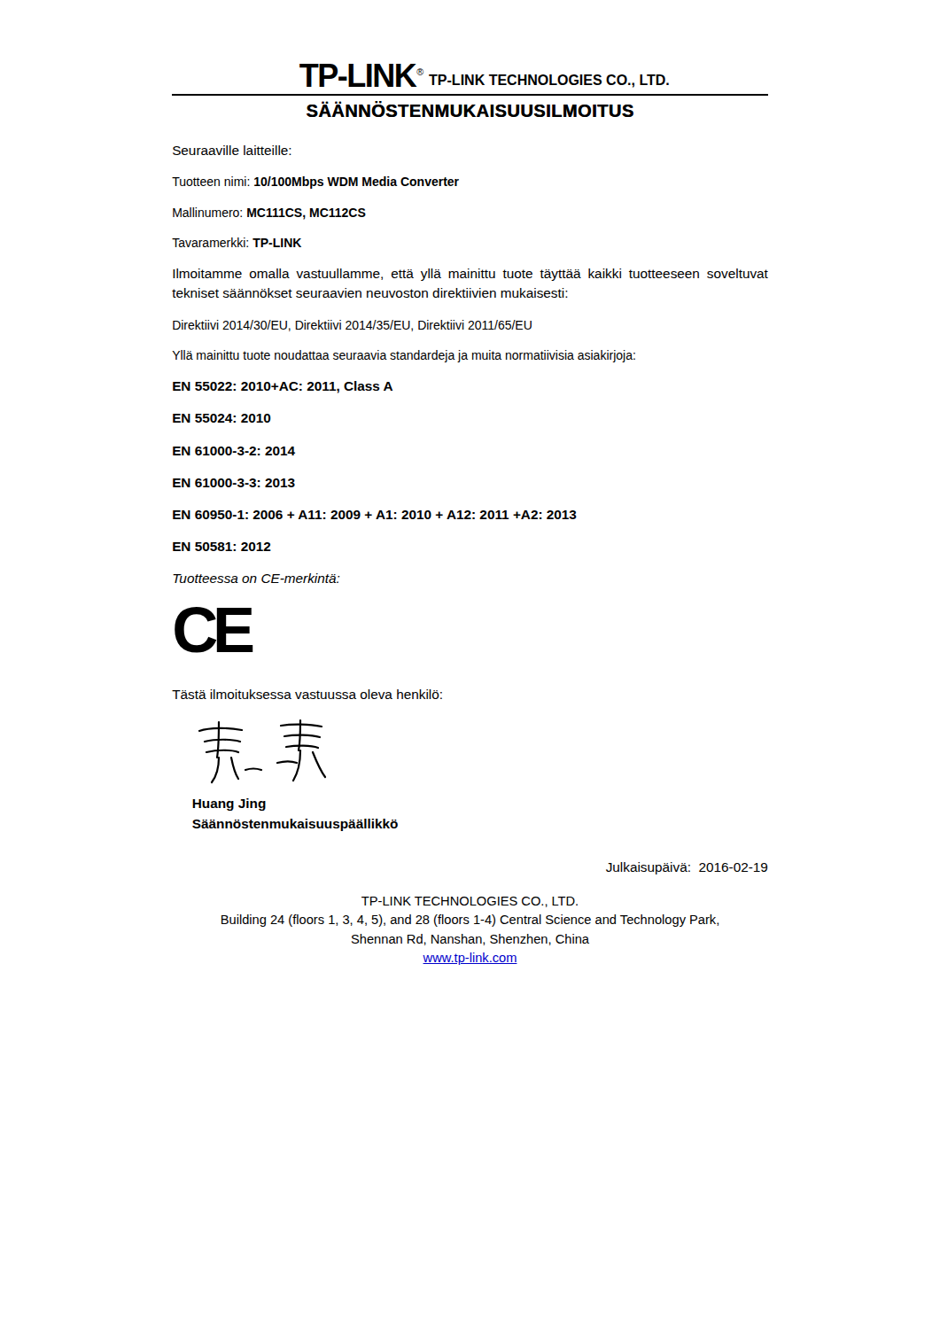TP-LINK®
TP-LINK TECHNOLOGIES CO., LTD.
SÄÄNNÖSTENMUKAISUUSILMOITUS
Seuraaville laitteille:
Tuotteen nimi: 10/100Mbps WDM Media Converter
Mallinumero: MC111CS, MC112CS
Tavaramerkki: TP-LINK
Ilmoitamme omalla vastuullamme, että yllä mainittu tuote täyttää kaikki tuotteeseen soveltuvat tekniset säännökset seuraavien neuvoston direktiivien mukaisesti:
Direktiivi 2014/30/EU, Direktiivi 2014/35/EU, Direktiivi 2011/65/EU
Yllä mainittu tuote noudattaa seuraavia standardeja ja muita normatiivisia asiakirjoja:
EN 55022: 2010+AC: 2011, Class A
EN 55024: 2010
EN 61000-3-2: 2014
EN 61000-3-3: 2013
EN 60950-1: 2006 + A11: 2009 + A1: 2010 + A12: 2011 +A2: 2013
EN 50581: 2012
Tuotteessa on CE-merkintä:
CE
Tästä ilmoituksessa vastuussa oleva henkilö:
Huang Jing
Säännöstenmukaisuuspäällikkö
Julkaisupäivä: 2016-02-19
TP-LINK TECHNOLOGIES CO., LTD.
Building 24 (floors 1, 3, 4, 5), and 28 (floors 1-4) Central Science and Technology Park,
Shennan Rd, Nanshan, Shenzhen, China
www.tp-link.com